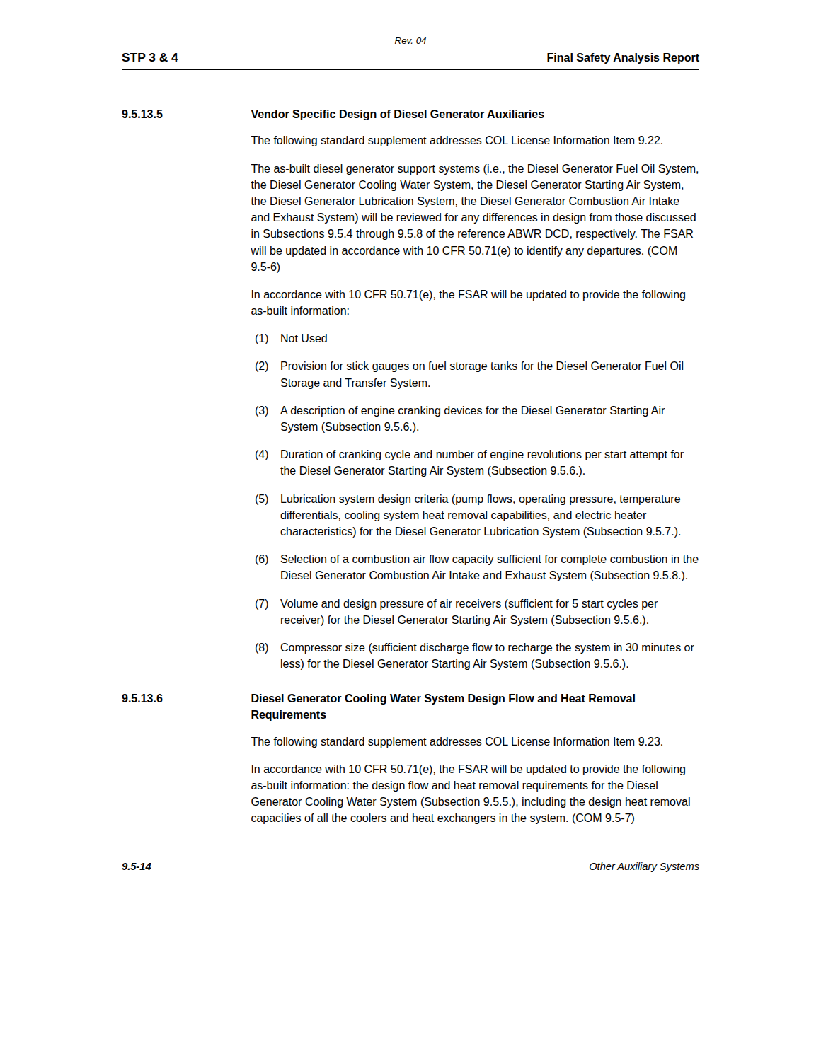Rev. 04
STP 3 & 4 Final Safety Analysis Report
9.5.13.5 Vendor Specific Design of Diesel Generator Auxiliaries
The following standard supplement addresses COL License Information Item 9.22.
The as-built diesel generator support systems (i.e., the Diesel Generator Fuel Oil System, the Diesel Generator Cooling Water System, the Diesel Generator Starting Air System, the Diesel Generator Lubrication System, the Diesel Generator Combustion Air Intake and Exhaust System) will be reviewed for any differences in design from those discussed in Subsections 9.5.4 through 9.5.8 of the reference ABWR DCD, respectively. The FSAR will be updated in accordance with 10 CFR 50.71(e) to identify any departures. (COM 9.5-6)
In accordance with 10 CFR 50.71(e), the FSAR will be updated to provide the following as-built information:
(1) Not Used
(2) Provision for stick gauges on fuel storage tanks for the Diesel Generator Fuel Oil Storage and Transfer System.
(3) A description of engine cranking devices for the Diesel Generator Starting Air System (Subsection 9.5.6.).
(4) Duration of cranking cycle and number of engine revolutions per start attempt for the Diesel Generator Starting Air System (Subsection 9.5.6.).
(5) Lubrication system design criteria (pump flows, operating pressure, temperature differentials, cooling system heat removal capabilities, and electric heater characteristics) for the Diesel Generator Lubrication System (Subsection 9.5.7.).
(6) Selection of a combustion air flow capacity sufficient for complete combustion in the Diesel Generator Combustion Air Intake and Exhaust System (Subsection 9.5.8.).
(7) Volume and design pressure of air receivers (sufficient for 5 start cycles per receiver) for the Diesel Generator Starting Air System (Subsection 9.5.6.).
(8) Compressor size (sufficient discharge flow to recharge the system in 30 minutes or less) for the Diesel Generator Starting Air System (Subsection 9.5.6.).
9.5.13.6 Diesel Generator Cooling Water System Design Flow and Heat Removal Requirements
The following standard supplement addresses COL License Information Item 9.23.
In accordance with 10 CFR 50.71(e), the FSAR will be updated to provide the following as-built information: the design flow and heat removal requirements for the Diesel Generator Cooling Water System (Subsection 9.5.5.), including the design heat removal capacities of all the coolers and heat exchangers in the system. (COM 9.5-7)
9.5-14 Other Auxiliary Systems